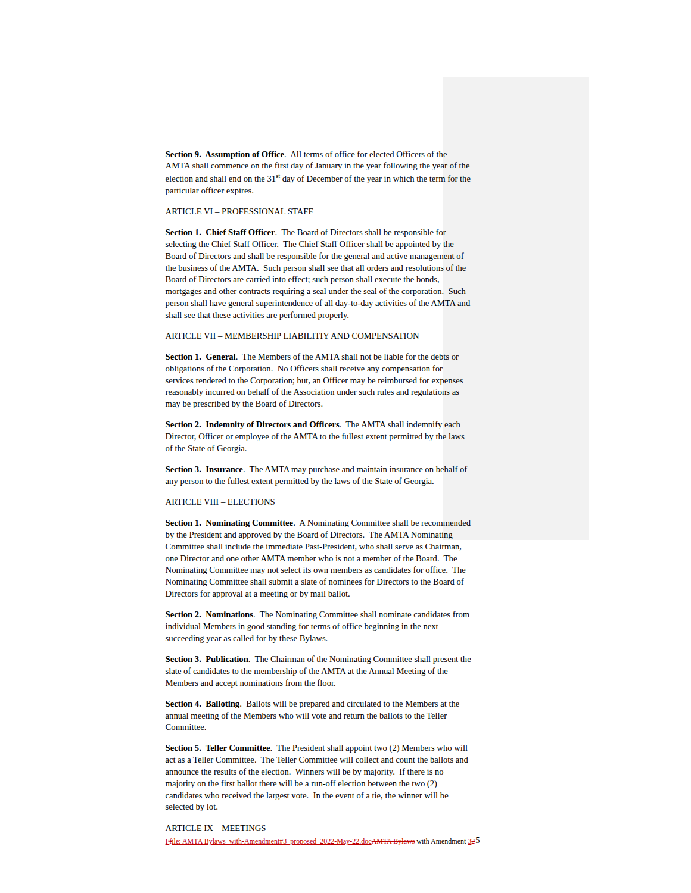Section 9. Assumption of Office. All terms of office for elected Officers of the AMTA shall commence on the first day of January in the year following the year of the election and shall end on the 31st day of December of the year in which the term for the particular officer expires.
ARTICLE VI – PROFESSIONAL STAFF
Section 1. Chief Staff Officer. The Board of Directors shall be responsible for selecting the Chief Staff Officer. The Chief Staff Officer shall be appointed by the Board of Directors and shall be responsible for the general and active management of the business of the AMTA. Such person shall see that all orders and resolutions of the Board of Directors are carried into effect; such person shall execute the bonds, mortgages and other contracts requiring a seal under the seal of the corporation. Such person shall have general superintendence of all day-to-day activities of the AMTA and shall see that these activities are performed properly.
ARTICLE VII – MEMBERSHIP LIABILITIY AND COMPENSATION
Section 1. General. The Members of the AMTA shall not be liable for the debts or obligations of the Corporation. No Officers shall receive any compensation for services rendered to the Corporation; but, an Officer may be reimbursed for expenses reasonably incurred on behalf of the Association under such rules and regulations as may be prescribed by the Board of Directors.
Section 2. Indemnity of Directors and Officers. The AMTA shall indemnify each Director, Officer or employee of the AMTA to the fullest extent permitted by the laws of the State of Georgia.
Section 3. Insurance. The AMTA may purchase and maintain insurance on behalf of any person to the fullest extent permitted by the laws of the State of Georgia.
ARTICLE VIII – ELECTIONS
Section 1. Nominating Committee. A Nominating Committee shall be recommended by the President and approved by the Board of Directors. The AMTA Nominating Committee shall include the immediate Past-President, who shall serve as Chairman, one Director and one other AMTA member who is not a member of the Board. The Nominating Committee may not select its own members as candidates for office. The Nominating Committee shall submit a slate of nominees for Directors to the Board of Directors for approval at a meeting or by mail ballot.
Section 2. Nominations. The Nominating Committee shall nominate candidates from individual Members in good standing for terms of office beginning in the next succeeding year as called for by these Bylaws.
Section 3. Publication. The Chairman of the Nominating Committee shall present the slate of candidates to the membership of the AMTA at the Annual Meeting of the Members and accept nominations from the floor.
Section 4. Balloting. Ballots will be prepared and circulated to the Members at the annual meeting of the Members who will vote and return the ballots to the Teller Committee.
Section 5. Teller Committee. The President shall appoint two (2) Members who will act as a Teller Committee. The Teller Committee will collect and count the ballots and announce the results of the election. Winners will be by majority. If there is no majority on the first ballot there will be a run-off election between the two (2) candidates who received the largest vote. In the event of a tie, the winner will be selected by lot.
ARTICLE IX – MEETINGS
Ffile: AMTA Bylaws_with-Amendment#3_proposed_2022-May-22.doc AMTA Bylaws with Amendment 32
5